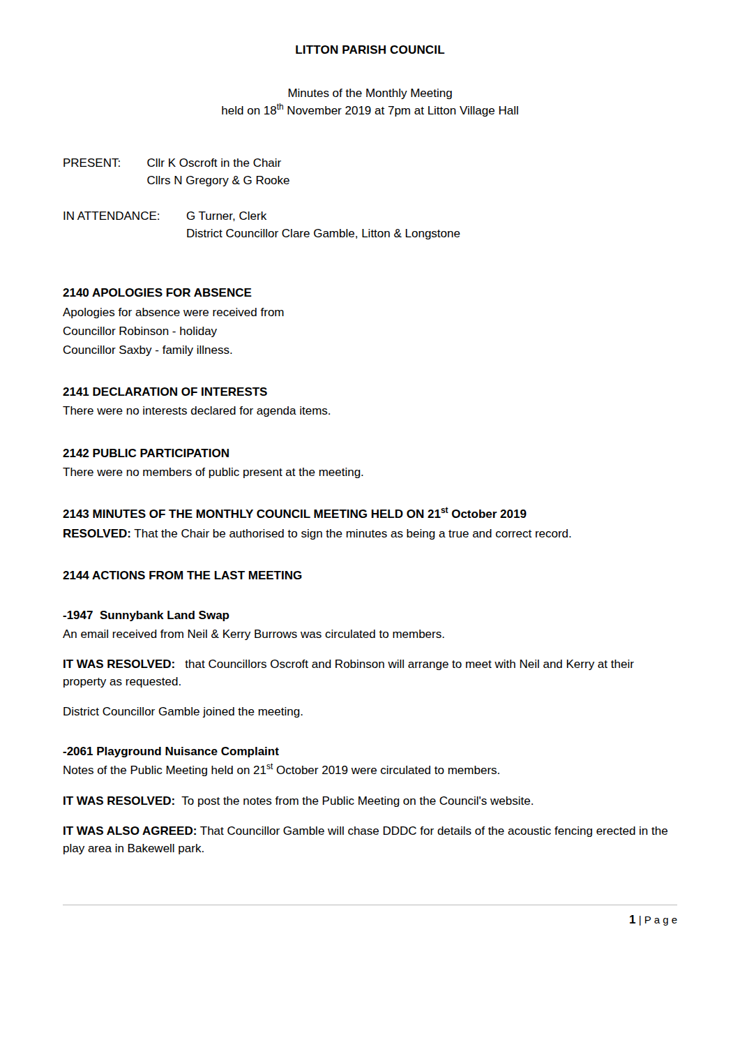LITTON PARISH COUNCIL
Minutes of the Monthly Meeting
held on 18th November 2019 at 7pm at Litton Village Hall
| PRESENT: | Cllr K Oscroft in the Chair Cllrs N Gregory & G Rooke |
| IN ATTENDANCE: | G Turner, Clerk District Councillor Clare Gamble, Litton & Longstone |
2140 APOLOGIES FOR ABSENCE
Apologies for absence were received from
Councillor Robinson - holiday
Councillor Saxby - family illness.
2141 DECLARATION OF INTERESTS
There were no interests declared for agenda items.
2142 PUBLIC PARTICIPATION
There were no members of public present at the meeting.
2143 MINUTES OF THE MONTHLY COUNCIL MEETING HELD ON 21st October 2019
RESOLVED: That the Chair be authorised to sign the minutes as being a true and correct record.
2144 ACTIONS FROM THE LAST MEETING
-1947 Sunnybank Land Swap
An email received from Neil & Kerry Burrows was circulated to members.
IT WAS RESOLVED: that Councillors Oscroft and Robinson will arrange to meet with Neil and Kerry at their property as requested.
District Councillor Gamble joined the meeting.
-2061 Playground Nuisance Complaint
Notes of the Public Meeting held on 21st October 2019 were circulated to members.
IT WAS RESOLVED: To post the notes from the Public Meeting on the Council's website.
IT WAS ALSO AGREED: That Councillor Gamble will chase DDDC for details of the acoustic fencing erected in the play area in Bakewell park.
1 | P a g e